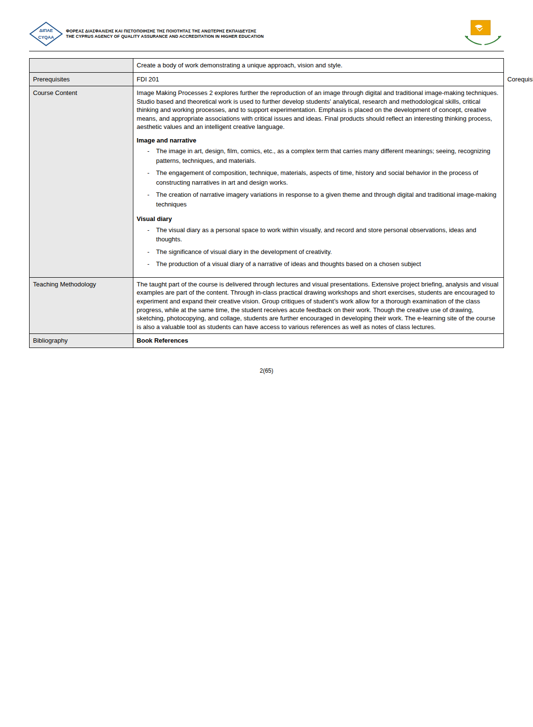ΔΙΠΑΕ CYQAA
ΦΟΡΕΑΣ ΔΙΑΣΦΑΛΙΣΗΣ ΚΑΙ ΠΙΣΤΟΠΟΙΗΣΗΣ ΤΗΣ ΠΟΙΟΤΗΤΑΣ ΤΗΣ ΑΝΩΤΕΡΗΣ ΕΚΠΑΙΔΕΥΣΗΣ
THE CYPRUS AGENCY OF QUALITY ASSURANCE AND ACCREDITATION IN HIGHER EDUCATION
| | Create a body of work demonstrating a unique approach, vision and style. |
| Prerequisites | FDI 201 | Corequisites | |
| Course Content | Image Making Processes 2 explores further the reproduction of an image through digital and traditional image-making techniques. Studio based and theoretical work is used to further develop students' analytical, research and methodological skills, critical thinking and working processes, and to support experimentation. Emphasis is placed on the development of concept, creative means, and appropriate associations with critical issues and ideas. Final products should reflect an interesting thinking process, aesthetic values and an intelligent creative language. Image and narrative The image in art, design, film, comics, etc., as a complex term that carries many different meanings; seeing, recognizing patterns, techniques, and materials. The engagement of composition, technique, materials, aspects of time, history and social behavior in the process of constructing narratives in art and design works. The creation of narrative imagery variations in response to a given theme and through digital and traditional image-making techniques Visual diary The visual diary as a personal space to work within visually, and record and store personal observations, ideas and thoughts. The significance of visual diary in the development of creativity. The production of a visual diary of a narrative of ideas and thoughts based on a chosen subject |
| Teaching Methodology | The taught part of the course is delivered through lectures and visual presentations. Extensive project briefing, analysis and visual examples are part of the content. Through in-class practical drawing workshops and short exercises, students are encouraged to experiment and expand their creative vision. Group critiques of student’s work allow for a thorough examination of the class progress, while at the same time, the student receives acute feedback on their work. Though the creative use of drawing, sketching, photocopying, and collage, students are further encouraged in developing their work. The e-learning site of the course is also a valuable tool as students can have access to various references as well as notes of class lectures. |
| Bibliography | Book References |
2(65)